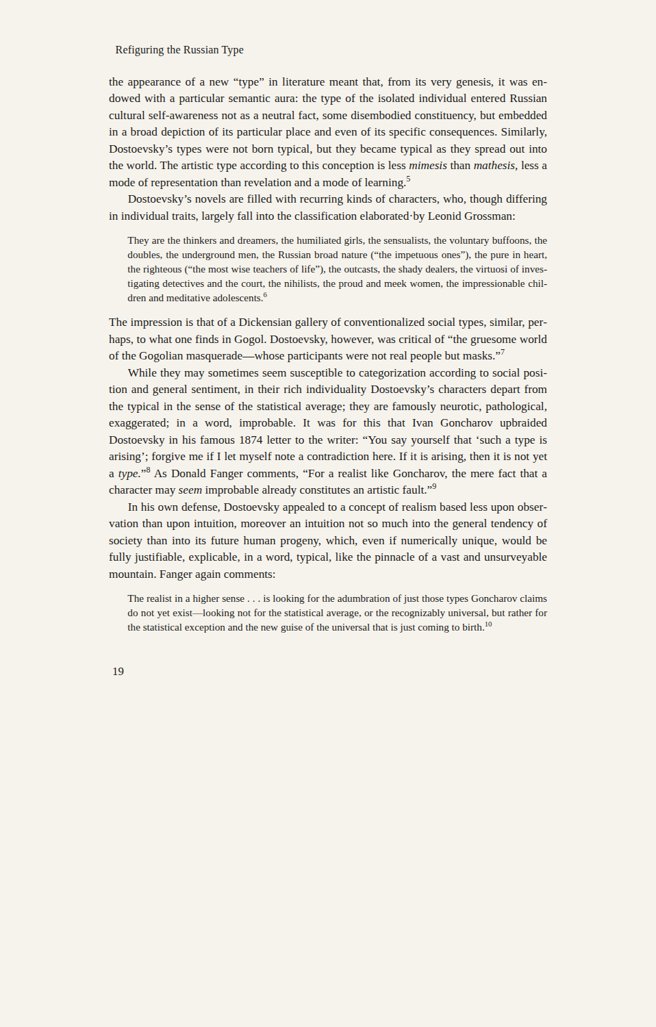Refiguring the Russian Type
the appearance of a new “type” in literature meant that, from its very genesis, it was endowed with a particular semantic aura: the type of the isolated individual entered Russian cultural self-awareness not as a neutral fact, some disembodied constituency, but embedded in a broad depiction of its particular place and even of its specific consequences. Similarly, Dostoevsky’s types were not born typical, but they became typical as they spread out into the world. The artistic type according to this conception is less mimesis than mathesis, less a mode of representation than revelation and a mode of learning.5
Dostoevsky’s novels are filled with recurring kinds of characters, who, though differing in individual traits, largely fall into the classification elaborated·by Leonid Grossman:
They are the thinkers and dreamers, the humiliated girls, the sensualists, the voluntary buffoons, the doubles, the underground men, the Russian broad nature (“the impetuous ones”), the pure in heart, the righteous (“the most wise teachers of life”), the outcasts, the shady dealers, the virtuosi of investigating detectives and the court, the nihilists, the proud and meek women, the impressionable children and meditative adolescents.6
The impression is that of a Dickensian gallery of conventionalized social types, similar, perhaps, to what one finds in Gogol. Dostoevsky, however, was critical of “the gruesome world of the Gogolian masquerade—whose participants were not real people but masks.”7
While they may sometimes seem susceptible to categorization according to social position and general sentiment, in their rich individuality Dostoevsky’s characters depart from the typical in the sense of the statistical average; they are famously neurotic, pathological, exaggerated; in a word, improbable. It was for this that Ivan Goncharov upbraided Dostoevsky in his famous 1874 letter to the writer: “You say yourself that ‘such a type is arising’; forgive me if I let myself note a contradiction here. If it is arising, then it is not yet a type.”8 As Donald Fanger comments, “For a realist like Goncharov, the mere fact that a character may seem improbable already constitutes an artistic fault.”9
In his own defense, Dostoevsky appealed to a concept of realism based less upon observation than upon intuition, moreover an intuition not so much into the general tendency of society than into its future human progeny, which, even if numerically unique, would be fully justifiable, explicable, in a word, typical, like the pinnacle of a vast and unsurveyable mountain. Fanger again comments:
The realist in a higher sense . . . is looking for the adumbration of just those types Goncharov claims do not yet exist—looking not for the statistical average, or the recognizably universal, but rather for the statistical exception and the new guise of the universal that is just coming to birth.10
19